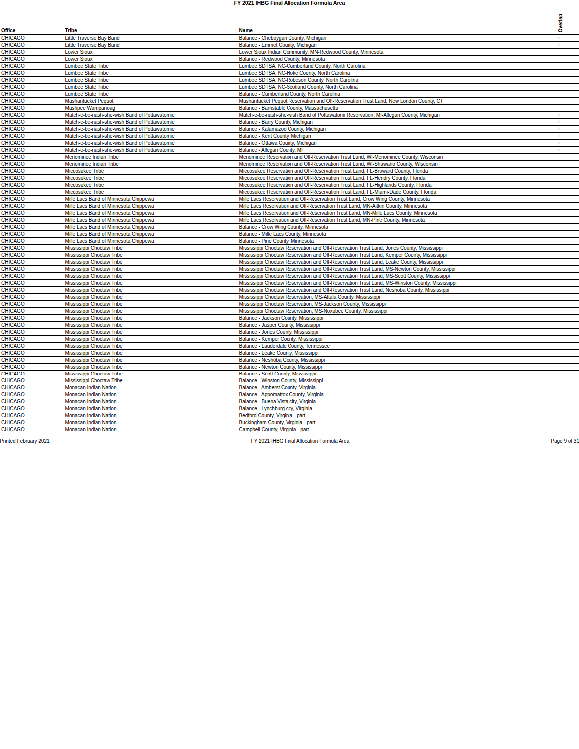FY 2021 IHBG Final Allocation Formula Area
| Office | Tribe | Name | Overlap |
| --- | --- | --- | --- |
| CHICAGO | Little Traverse Bay Band | Balance - Cheboygan County, Michigan | + |
| CHICAGO | Little Traverse Bay Band | Balance - Emmet County, Michigan | + |
| CHICAGO | Lower Sioux | Lower Sioux Indian Community, MN-Redwood County, Minnesota | |
| CHICAGO | Lower Sioux | Balance - Redwood County, Minnesota | |
| CHICAGO | Lumbee State Tribe | Lumbee SDTSA, NC-Cumberland County, North Carolina | |
| CHICAGO | Lumbee State Tribe | Lumbee SDTSA, NC-Hoke County, North Carolina | |
| CHICAGO | Lumbee State Tribe | Lumbee SDTSA, NC-Robeson County, North Carolina | |
| CHICAGO | Lumbee State Tribe | Lumbee SDTSA, NC-Scotland County, North Carolina | |
| CHICAGO | Lumbee State Tribe | Balance - Cumberland County, North Carolina | |
| CHICAGO | Mashantucket Pequot | Mashantucket Pequot Reservation and Off-Reservation Trust Land, New London County, CT | |
| CHICAGO | Mashpee Wampanoag | Balance - Barnstable County, Massachusetts | |
| CHICAGO | Match-e-be-nash-she-wish Band of Pottawatomie | Match-e-be-nash-she-wish Band of Pottawatomi Reservation, MI-Allegan County, Michigan | + |
| CHICAGO | Match-e-be-nash-she-wish Band of Pottawatomie | Balance - Barry County, Michigan | + |
| CHICAGO | Match-e-be-nash-she-wish Band of Pottawatomie | Balance - Kalamazoo County, Michigan | + |
| CHICAGO | Match-e-be-nash-she-wish Band of Pottawatomie | Balance - Kent County, Michigan | + |
| CHICAGO | Match-e-be-nash-she-wish Band of Pottawatomie | Balance - Ottawa County, Michigan | + |
| CHICAGO | Match-e-be-nash-she-wish Band of Pottawatomie | Balance - Allegan County, MI | + |
| CHICAGO | Menominee Indian Tribe | Menominee Reservation and Off-Reservation Trust Land, WI-Menominee County, Wisconsin | |
| CHICAGO | Menominee Indian Tribe | Menominee Reservation and Off-Reservation Trust Land, WI-Shawano County, Wisconsin | |
| CHICAGO | Miccosukee Tribe | Miccosukee Reservation and Off-Reservation Trust Land, FL-Broward County, Florida | |
| CHICAGO | Miccosukee Tribe | Miccosukee Reservation and Off-Reservation Trust Land, FL-Hendry County, Florida | |
| CHICAGO | Miccosukee Tribe | Miccosukee Reservation and Off-Reservation Trust Land, FL-Highlands County, Florida | |
| CHICAGO | Miccosukee Tribe | Miccosukee Reservation and Off-Reservation Trust Land, FL-Miami-Dade County, Florida | |
| CHICAGO | Mille Lacs Band of Minnesota Chippewa | Mille Lacs Reservation and Off-Reservation Trust Land, Crow Wing County, Minnesota | |
| CHICAGO | Mille Lacs Band of Minnesota Chippewa | Mille Lacs Reservation and Off-Reservation Trust Land, MN-Aitkin County, Minnesota | |
| CHICAGO | Mille Lacs Band of Minnesota Chippewa | Mille Lacs Reservation and Off-Reservation Trust Land, MN-Mille Lacs County, Minnesota | |
| CHICAGO | Mille Lacs Band of Minnesota Chippewa | Mille Lacs Reservation and Off-Reservation Trust Land, MN-Pine County, Minnesota | |
| CHICAGO | Mille Lacs Band of Minnesota Chippewa | Balance - Crow Wing County, Minnesota | |
| CHICAGO | Mille Lacs Band of Minnesota Chippewa | Balance - Mille Lacs County, Minnesota | |
| CHICAGO | Mille Lacs Band of Minnesota Chippewa | Balance - Pine County, Minnesota | |
| CHICAGO | Mississippi Choctaw Tribe | Mississippi Choctaw Reservation and Off-Reservation Trust Land, Jones County, Mississippi | |
| CHICAGO | Mississippi Choctaw Tribe | Mississippi Choctaw Reservation and Off-Reservation Trust Land, Kemper County, Mississippi | |
| CHICAGO | Mississippi Choctaw Tribe | Mississippi Choctaw Reservation and Off-Reservation Trust Land, Leake County, Mississippi | |
| CHICAGO | Mississippi Choctaw Tribe | Mississippi Choctaw Reservation and Off-Reservation Trust Land, MS-Newton County, Mississippi | |
| CHICAGO | Mississippi Choctaw Tribe | Mississippi Choctaw Reservation and Off-Reservation Trust Land, MS-Scott County, Mississippi | |
| CHICAGO | Mississippi Choctaw Tribe | Mississippi Choctaw Reservation and Off-Reservation Trust Land, MS-Winston County, Mississippi | |
| CHICAGO | Mississippi Choctaw Tribe | Mississippi Choctaw Reservation and Off-Reservation Trust Land, Neshoba County, Mississippi | |
| CHICAGO | Mississippi Choctaw Tribe | Mississippi Choctaw Reservation, MS-Attala County, Mississippi | |
| CHICAGO | Mississippi Choctaw Tribe | Mississippi Choctaw Reservation, MS-Jackson County, Mississippi | |
| CHICAGO | Mississippi Choctaw Tribe | Mississippi Choctaw Reservation, MS-Noxubee County, Mississippi | |
| CHICAGO | Mississippi Choctaw Tribe | Balance - Jackson County, Mississippi | |
| CHICAGO | Mississippi Choctaw Tribe | Balance - Jasper County, Mississippi | |
| CHICAGO | Mississippi Choctaw Tribe | Balance - Jones County, Mississippi | |
| CHICAGO | Mississippi Choctaw Tribe | Balance - Kemper County, Mississippi | |
| CHICAGO | Mississippi Choctaw Tribe | Balance - Lauderdale County, Tennessee | |
| CHICAGO | Mississippi Choctaw Tribe | Balance - Leake County, Mississippi | |
| CHICAGO | Mississippi Choctaw Tribe | Balance - Neshoba County, Mississippi | |
| CHICAGO | Mississippi Choctaw Tribe | Balance - Newton County, Mississippi | |
| CHICAGO | Mississippi Choctaw Tribe | Balance - Scott County, Mississippi | |
| CHICAGO | Mississippi Choctaw Tribe | Balance - Winston County, Mississippi | |
| CHICAGO | Monacan Indian Nation | Balance - Amherst County, Virginia | |
| CHICAGO | Monacan Indian Nation | Balance - Appomattox County, Virginia | |
| CHICAGO | Monacan Indian Nation | Balance - Buena Vista city, Virginia | |
| CHICAGO | Monacan Indian Nation | Balance - Lynchburg city, Virginia | |
| CHICAGO | Monacan Indian Nation | Bedford County, Virginia - part | |
| CHICAGO | Monacan Indian Nation | Buckingham County, Virginia - part | |
| CHICAGO | Monacan Indian Nation | Campbell County, Virginia - part | |
Printed February 2021
FY 2021 IHBG Final Allocation Formula Area
Page 9 of 31